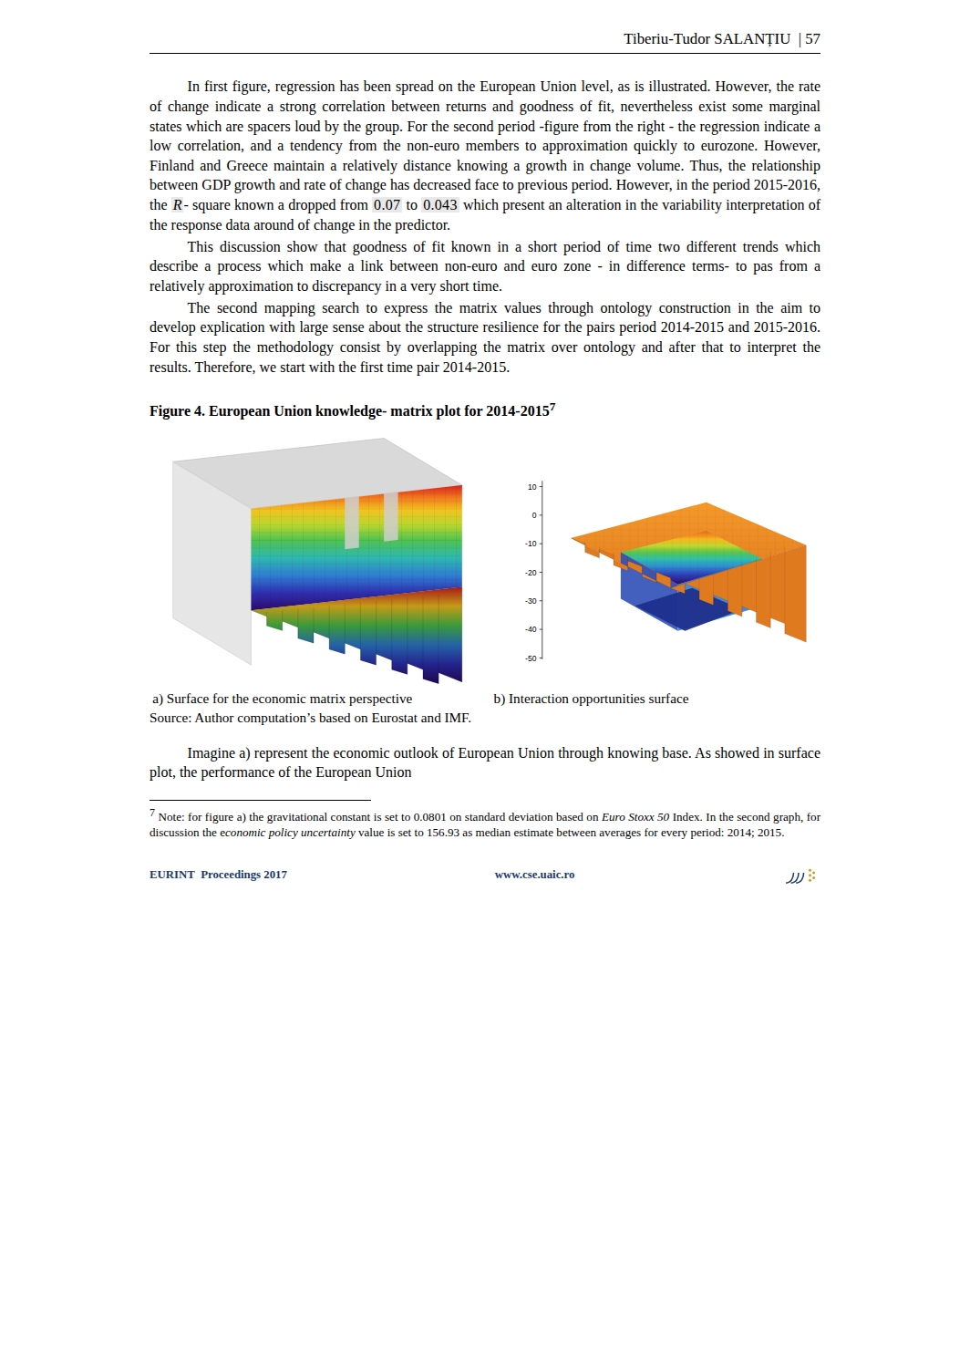Tiberiu-Tudor SALANȚIU | 57
In first figure, regression has been spread on the European Union level, as is illustrated. However, the rate of change indicate a strong correlation between returns and goodness of fit, nevertheless exist some marginal states which are spacers loud by the group. For the second period -figure from the right - the regression indicate a low correlation, and a tendency from the non-euro members to approximation quickly to eurozone. However, Finland and Greece maintain a relatively distance knowing a growth in change volume. Thus, the relationship between GDP growth and rate of change has decreased face to previous period. However, in the period 2015-2016, the R- square known a dropped from 0.07 to 0.043 which present an alteration in the variability interpretation of the response data around of change in the predictor.
This discussion show that goodness of fit known in a short period of time two different trends which describe a process which make a link between non-euro and euro zone - in difference terms- to pas from a relatively approximation to discrepancy in a very short time.
The second mapping search to express the matrix values through ontology construction in the aim to develop explication with large sense about the structure resilience for the pairs period 2014-2015 and 2015-2016. For this step the methodology consist by overlapping the matrix over ontology and after that to interpret the results. Therefore, we start with the first time pair 2014-2015.
Figure 4. European Union knowledge- matrix plot for 2014-20157
10 0 -10 -20 -30 -40 -50
a) Surface for the economic matrix perspective b) Interaction opportunities surface
Source: Author computation’s based on Eurostat and IMF.
Imagine a) represent the economic outlook of European Union through knowing base. As showed in surface plot, the performance of the European Union
7 Note: for figure a) the gravitational constant is set to 0.0801 on standard deviation based on Euro Stoxx 50 Index. In the second graph, for discussion the economic policy uncertainty value is set to 156.93 as median estimate between averages for every period: 2014; 2015.
EURINT Proceedings 2017 www.cse.uaic.ro